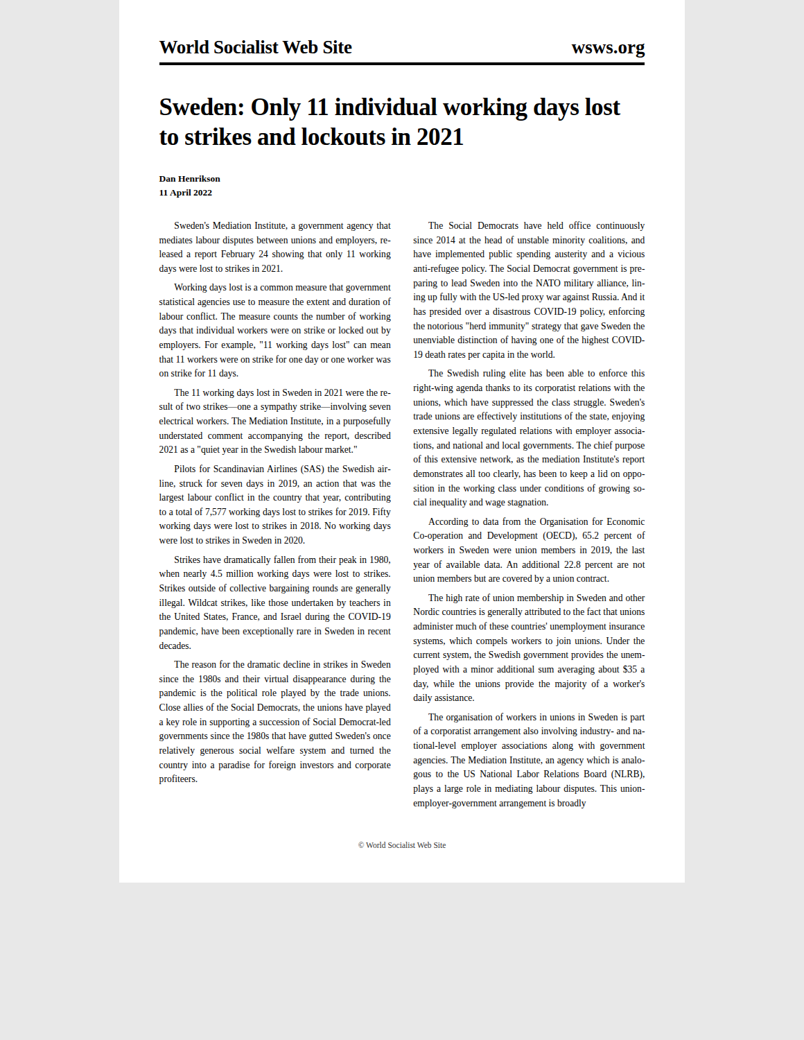World Socialist Web Site
wsws.org
Sweden: Only 11 individual working days lost to strikes and lockouts in 2021
Dan Henrikson 11 April 2022
Sweden's Mediation Institute, a government agency that mediates labour disputes between unions and employers, released a report February 24 showing that only 11 working days were lost to strikes in 2021.
Working days lost is a common measure that government statistical agencies use to measure the extent and duration of labour conflict. The measure counts the number of working days that individual workers were on strike or locked out by employers. For example, "11 working days lost" can mean that 11 workers were on strike for one day or one worker was on strike for 11 days.
The 11 working days lost in Sweden in 2021 were the result of two strikes—one a sympathy strike—involving seven electrical workers. The Mediation Institute, in a purposefully understated comment accompanying the report, described 2021 as a "quiet year in the Swedish labour market."
Pilots for Scandinavian Airlines (SAS) the Swedish airline, struck for seven days in 2019, an action that was the largest labour conflict in the country that year, contributing to a total of 7,577 working days lost to strikes for 2019. Fifty working days were lost to strikes in 2018. No working days were lost to strikes in Sweden in 2020.
Strikes have dramatically fallen from their peak in 1980, when nearly 4.5 million working days were lost to strikes. Strikes outside of collective bargaining rounds are generally illegal. Wildcat strikes, like those undertaken by teachers in the United States, France, and Israel during the COVID-19 pandemic, have been exceptionally rare in Sweden in recent decades.
The reason for the dramatic decline in strikes in Sweden since the 1980s and their virtual disappearance during the pandemic is the political role played by the trade unions. Close allies of the Social Democrats, the unions have played a key role in supporting a succession of Social Democrat-led governments since the 1980s that have gutted Sweden's once relatively generous social welfare system and turned the country into a paradise for foreign investors and corporate profiteers.
The Social Democrats have held office continuously since 2014 at the head of unstable minority coalitions, and have implemented public spending austerity and a vicious anti-refugee policy. The Social Democrat government is preparing to lead Sweden into the NATO military alliance, lining up fully with the US-led proxy war against Russia. And it has presided over a disastrous COVID-19 policy, enforcing the notorious "herd immunity" strategy that gave Sweden the unenviable distinction of having one of the highest COVID-19 death rates per capita in the world.
The Swedish ruling elite has been able to enforce this right-wing agenda thanks to its corporatist relations with the unions, which have suppressed the class struggle. Sweden's trade unions are effectively institutions of the state, enjoying extensive legally regulated relations with employer associations, and national and local governments. The chief purpose of this extensive network, as the mediation Institute's report demonstrates all too clearly, has been to keep a lid on opposition in the working class under conditions of growing social inequality and wage stagnation.
According to data from the Organisation for Economic Co-operation and Development (OECD), 65.2 percent of workers in Sweden were union members in 2019, the last year of available data. An additional 22.8 percent are not union members but are covered by a union contract.
The high rate of union membership in Sweden and other Nordic countries is generally attributed to the fact that unions administer much of these countries' unemployment insurance systems, which compels workers to join unions. Under the current system, the Swedish government provides the unemployed with a minor additional sum averaging about $35 a day, while the unions provide the majority of a worker's daily assistance.
The organisation of workers in unions in Sweden is part of a corporatist arrangement also involving industry- and national-level employer associations along with government agencies. The Mediation Institute, an agency which is analogous to the US National Labor Relations Board (NLRB), plays a large role in mediating labour disputes. This union-employer-government arrangement is broadly
© World Socialist Web Site